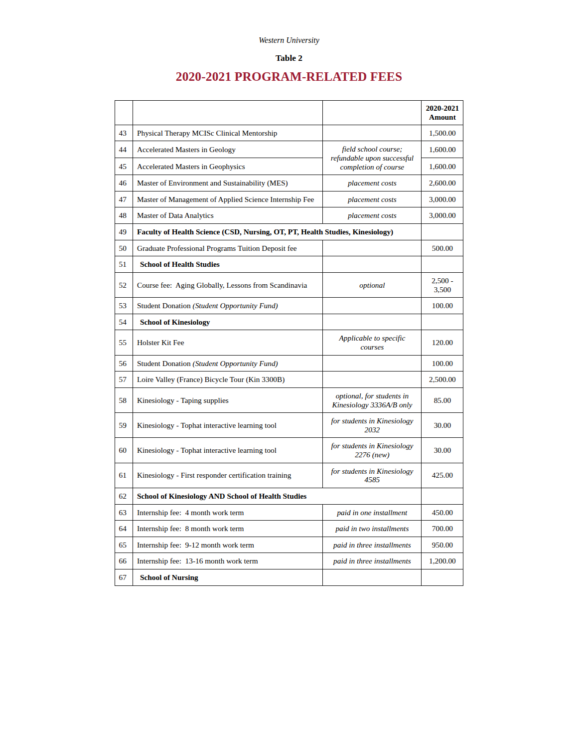Western University
Table 2
2020-2021 PROGRAM-RELATED FEES
| | | | 2020-2021 Amount |
| --- | --- | --- | --- |
| 43 | Physical Therapy MCISc Clinical Mentorship | | 1,500.00 |
| 44 | Accelerated Masters in Geology | field school course; refundable upon successful completion of course | 1,600.00 |
| 45 | Accelerated Masters in Geophysics | 1,600.00 |
| 46 | Master of Environment and Sustainability (MES) | placement costs | 2,600.00 |
| 47 | Master of Management of Applied Science Internship Fee | placement costs | 3,000.00 |
| 48 | Master of Data Analytics | placement costs | 3,000.00 |
| 49 | Faculty of Health Science (CSD, Nursing, OT, PT, Health Studies, Kinesiology) | |
| 50 | Graduate Professional Programs Tuition Deposit fee | | 500.00 |
| 51 | School of Health Studies | | |
| 52 | Course fee: Aging Globally, Lessons from Scandinavia | optional | 2,500 - 3,500 |
| 53 | Student Donation (Student Opportunity Fund) | | 100.00 |
| 54 | School of Kinesiology | | |
| 55 | Holster Kit Fee | Applicable to specific courses | 120.00 |
| 56 | Student Donation (Student Opportunity Fund) | | 100.00 |
| 57 | Loire Valley (France) Bicycle Tour (Kin 3300B) | | 2,500.00 |
| 58 | Kinesiology - Taping supplies | optional, for students in Kinesiology 3336A/B only | 85.00 |
| 59 | Kinesiology - Tophat interactive learning tool | for students in Kinesiology 2032 | 30.00 |
| 60 | Kinesiology - Tophat interactive learning tool | for students in Kinesiology 2276 (new) | 30.00 |
| 61 | Kinesiology - First responder certification training | for students in Kinesiology 4585 | 425.00 |
| 62 | School of Kinesiology AND School of Health Studies | |
| 63 | Internship fee: 4 month work term | paid in one installment | 450.00 |
| 64 | Internship fee: 8 month work term | paid in two installments | 700.00 |
| 65 | Internship fee: 9-12 month work term | paid in three installments | 950.00 |
| 66 | Internship fee: 13-16 month work term | paid in three installments | 1,200.00 |
| 67 | School of Nursing | | |